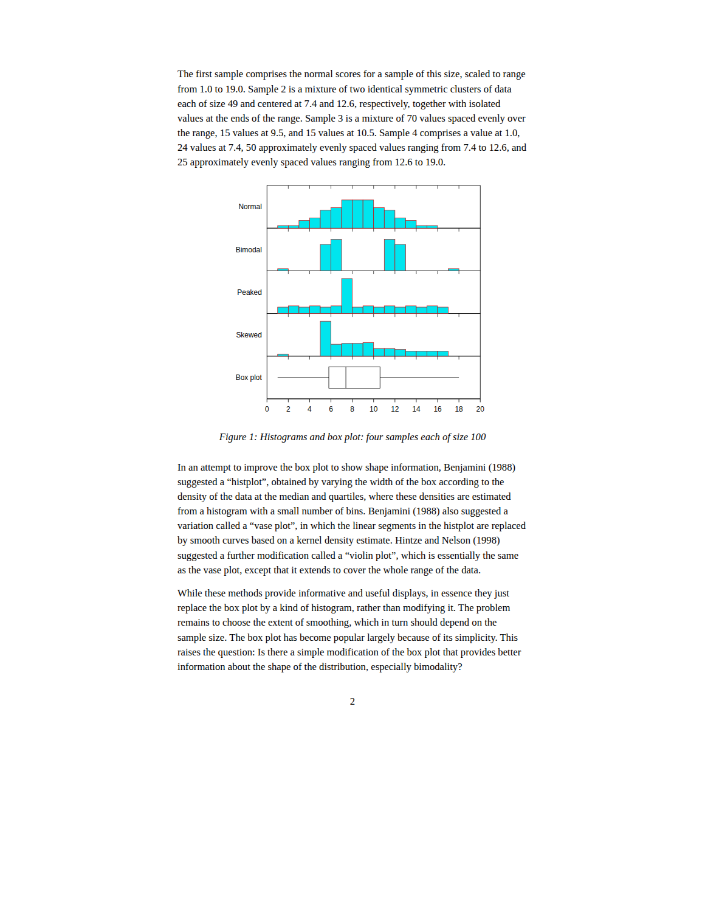The first sample comprises the normal scores for a sample of this size, scaled to range from 1.0 to 19.0. Sample 2 is a mixture of two identical symmetric clusters of data each of size 49 and centered at 7.4 and 12.6, respectively, together with isolated values at the ends of the range. Sample 3 is a mixture of 70 values spaced evenly over the range, 15 values at 9.5, and 15 values at 10.5. Sample 4 comprises a value at 1.0, 24 values at 7.4, 50 approximately evenly spaced values ranging from 7.4 to 12.6, and 25 approximately evenly spaced values ranging from 12.6 to 19.0.
0 2 4 6 8 10 12 14 16 18 20 Normal Bimodal Peaked Skewed Box plot
Figure 1: Histograms and box plot: four samples each of size 100
In an attempt to improve the box plot to show shape information, Benjamini (1988) suggested a “histplot”, obtained by varying the width of the box according to the density of the data at the median and quartiles, where these densities are estimated from a histogram with a small number of bins. Benjamini (1988) also suggested a variation called a “vase plot”, in which the linear segments in the histplot are replaced by smooth curves based on a kernel density estimate. Hintze and Nelson (1998) suggested a further modification called a “violin plot”, which is essentially the same as the vase plot, except that it extends to cover the whole range of the data.
While these methods provide informative and useful displays, in essence they just replace the box plot by a kind of histogram, rather than modifying it. The problem remains to choose the extent of smoothing, which in turn should depend on the sample size. The box plot has become popular largely because of its simplicity. This raises the question: Is there a simple modification of the box plot that provides better information about the shape of the distribution, especially bimodality?
2